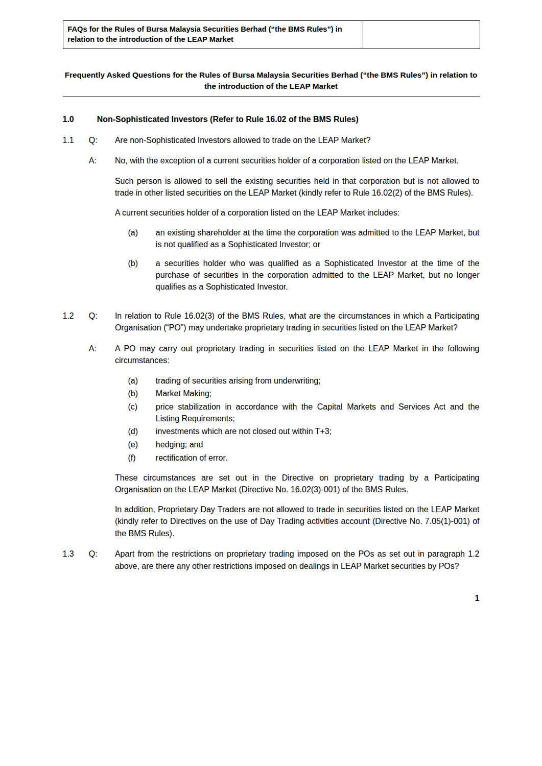FAQs for the Rules of Bursa Malaysia Securities Berhad (“the BMS Rules”) in relation to the introduction of the LEAP Market
Frequently Asked Questions for the Rules of Bursa Malaysia Securities Berhad (“the BMS Rules”) in relation to the introduction of the LEAP Market
1.0 Non-Sophisticated Investors (Refer to Rule 16.02 of the BMS Rules)
1.1
Q:
Are non-Sophisticated Investors allowed to trade on the LEAP Market?
A:
No, with the exception of a current securities holder of a corporation listed on the LEAP Market.
Such person is allowed to sell the existing securities held in that corporation but is not allowed to trade in other listed securities on the LEAP Market (kindly refer to Rule 16.02(2) of the BMS Rules).
A current securities holder of a corporation listed on the LEAP Market includes:
(a)
an existing shareholder at the time the corporation was admitted to the LEAP Market, but is not qualified as a Sophisticated Investor; or
(b)
a securities holder who was qualified as a Sophisticated Investor at the time of the purchase of securities in the corporation admitted to the LEAP Market, but no longer qualifies as a Sophisticated Investor.
1.2
Q:
In relation to Rule 16.02(3) of the BMS Rules, what are the circumstances in which a Participating Organisation (“PO”) may undertake proprietary trading in securities listed on the LEAP Market?
A:
A PO may carry out proprietary trading in securities listed on the LEAP Market in the following circumstances:
(a)
trading of securities arising from underwriting;
(b)
Market Making;
(c)
price stabilization in accordance with the Capital Markets and Services Act and the Listing Requirements;
(d)
investments which are not closed out within T+3;
(e)
hedging; and
(f)
rectification of error.
These circumstances are set out in the Directive on proprietary trading by a Participating Organisation on the LEAP Market (Directive No. 16.02(3)-001) of the BMS Rules.
In addition, Proprietary Day Traders are not allowed to trade in securities listed on the LEAP Market (kindly refer to Directives on the use of Day Trading activities account (Directive No. 7.05(1)-001) of the BMS Rules).
1.3
Q:
Apart from the restrictions on proprietary trading imposed on the POs as set out in paragraph 1.2 above, are there any other restrictions imposed on dealings in LEAP Market securities by POs?
1